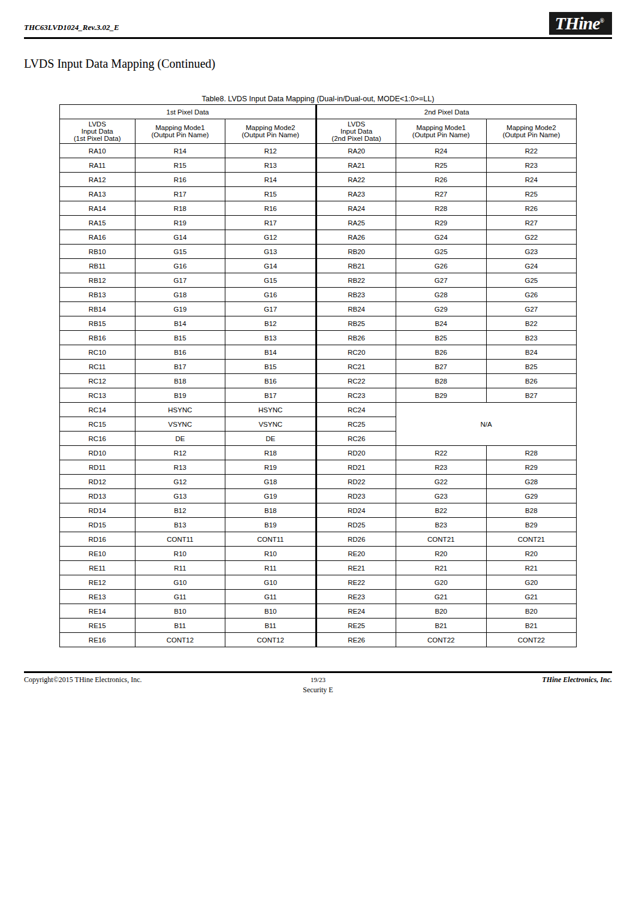THC63LVD1024_Rev.3.02_E
THine®
LVDS Input Data Mapping (Continued)
Table8. LVDS Input Data Mapping (Dual-in/Dual-out, MODE<1:0>=LL)
| 1st Pixel Data | 2nd Pixel Data |
| --- | --- |
| LVDS Input Data (1st Pixel Data) | Mapping Mode1 (Output Pin Name) | Mapping Mode2 (Output Pin Name) | LVDS Input Data (2nd Pixel Data) | Mapping Mode1 (Output Pin Name) | Mapping Mode2 (Output Pin Name) |
| RA10 | R14 | R12 | RA20 | R24 | R22 |
| RA11 | R15 | R13 | RA21 | R25 | R23 |
| RA12 | R16 | R14 | RA22 | R26 | R24 |
| RA13 | R17 | R15 | RA23 | R27 | R25 |
| RA14 | R18 | R16 | RA24 | R28 | R26 |
| RA15 | R19 | R17 | RA25 | R29 | R27 |
| RA16 | G14 | G12 | RA26 | G24 | G22 |
| RB10 | G15 | G13 | RB20 | G25 | G23 |
| RB11 | G16 | G14 | RB21 | G26 | G24 |
| RB12 | G17 | G15 | RB22 | G27 | G25 |
| RB13 | G18 | G16 | RB23 | G28 | G26 |
| RB14 | G19 | G17 | RB24 | G29 | G27 |
| RB15 | B14 | B12 | RB25 | B24 | B22 |
| RB16 | B15 | B13 | RB26 | B25 | B23 |
| RC10 | B16 | B14 | RC20 | B26 | B24 |
| RC11 | B17 | B15 | RC21 | B27 | B25 |
| RC12 | B18 | B16 | RC22 | B28 | B26 |
| RC13 | B19 | B17 | RC23 | B29 | B27 |
| RC14 | HSYNC | HSYNC | RC24 | N/A |
| RC15 | VSYNC | VSYNC | RC25 |
| RC16 | DE | DE | RC26 |
| RD10 | R12 | R18 | RD20 | R22 | R28 |
| RD11 | R13 | R19 | RD21 | R23 | R29 |
| RD12 | G12 | G18 | RD22 | G22 | G28 |
| RD13 | G13 | G19 | RD23 | G23 | G29 |
| RD14 | B12 | B18 | RD24 | B22 | B28 |
| RD15 | B13 | B19 | RD25 | B23 | B29 |
| RD16 | CONT11 | CONT11 | RD26 | CONT21 | CONT21 |
| RE10 | R10 | R10 | RE20 | R20 | R20 |
| RE11 | R11 | R11 | RE21 | R21 | R21 |
| RE12 | G10 | G10 | RE22 | G20 | G20 |
| RE13 | G11 | G11 | RE23 | G21 | G21 |
| RE14 | B10 | B10 | RE24 | B20 | B20 |
| RE15 | B11 | B11 | RE25 | B21 | B21 |
| RE16 | CONT12 | CONT12 | RE26 | CONT22 | CONT22 |
Copyright©2015 THine Electronics, Inc.
19/23
THine Electronics, Inc.
Security E